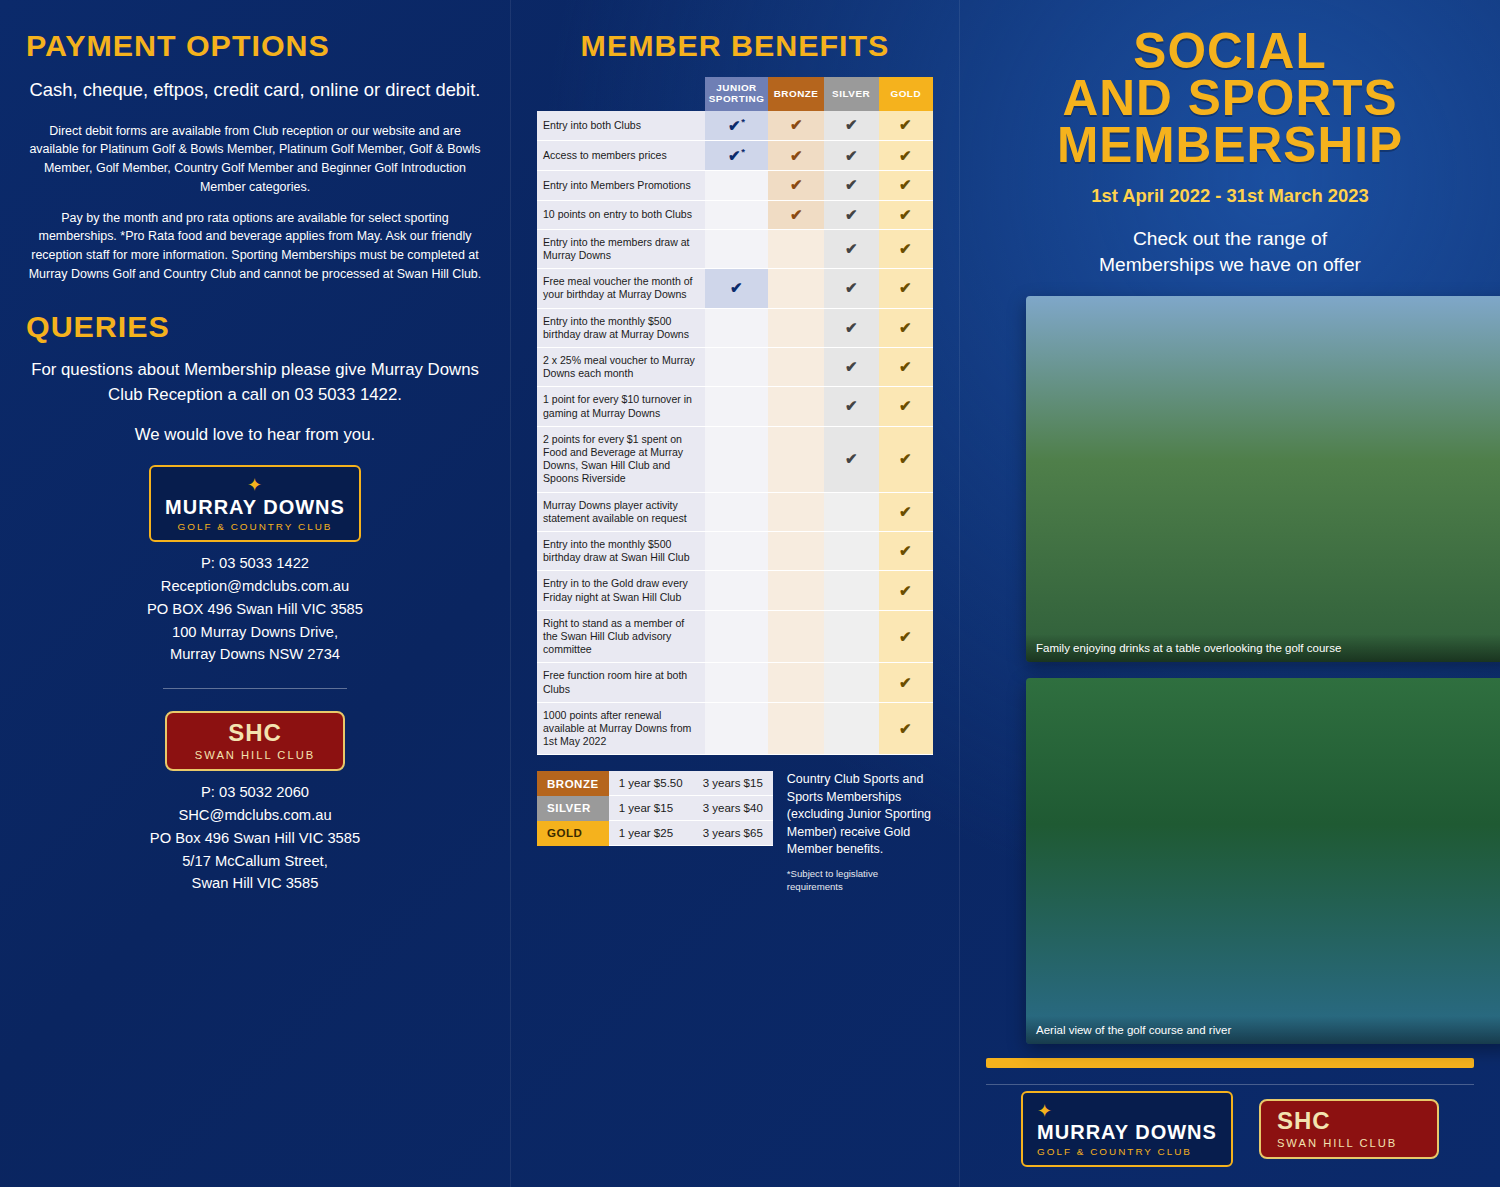Payment Options
Cash, cheque, eftpos, credit card, online or direct debit.
Direct debit forms are available from Club reception or our website and are available for Platinum Golf & Bowls Member, Platinum Golf Member, Golf & Bowls Member, Golf Member, Country Golf Member and Beginner Golf Introduction Member categories.
Pay by the month and pro rata options are available for select sporting memberships. *Pro Rata food and beverage applies from May. Ask our friendly reception staff for more information. Sporting Memberships must be completed at Murray Downs Golf and Country Club and cannot be processed at Swan Hill Club.
Queries
For questions about Membership please give Murray Downs Club Reception a call on 03 5033 1422.
We would love to hear from you.
✦
MURRAY DOWNS
GOLF & COUNTRY CLUB
P: 03 5033 1422
Reception@mdclubs.com.au
PO BOX 496 Swan Hill VIC 3585
100 Murray Downs Drive,
Murray Downs NSW 2734
SHC
SWAN HILL CLUB
P: 03 5032 2060
SHC@mdclubs.com.au
PO Box 496 Swan Hill VIC 3585
5/17 McCallum Street,
Swan Hill VIC 3585
Member Benefits
| | JUNIOR SPORTING | BRONZE | SILVER | GOLD |
| --- | --- | --- | --- | --- |
| Entry into both Clubs | ✔ * | ✔ | ✔ | ✔ |
| Access to members prices | ✔ * | ✔ | ✔ | ✔ |
| Entry into Members Promotions | | ✔ | ✔ | ✔ |
| 10 points on entry to both Clubs | | ✔ | ✔ | ✔ |
| Entry into the members draw at Murray Downs | | | ✔ | ✔ |
| Free meal voucher the month of your birthday at Murray Downs | ✔ | | ✔ | ✔ |
| Entry into the monthly $500 birthday draw at Murray Downs | | | ✔ | ✔ |
| 2 x 25% meal voucher to Murray Downs each month | | | ✔ | ✔ |
| 1 point for every $10 turnover in gaming at Murray Downs | | | ✔ | ✔ |
| 2 points for every $1 spent on Food and Beverage at Murray Downs, Swan Hill Club and Spoons Riverside | | | ✔ | ✔ |
| Murray Downs player activity statement available on request | | | | ✔ |
| Entry into the monthly $500 birthday draw at Swan Hill Club | | | | ✔ |
| Entry in to the Gold draw every Friday night at Swan Hill Club | | | | ✔ |
| Right to stand as a member of the Swan Hill Club advisory committee | | | | ✔ |
| Free function room hire at both Clubs | | | | ✔ |
| 1000 points after renewal available at Murray Downs from 1st May 2022 | | | | ✔ |
| BRONZE | 1 year $5.50 | 3 years $15 |
| SILVER | 1 year $15 | 3 years $40 |
| GOLD | 1 year $25 | 3 years $65 |
Country Club Sports and Sports Memberships (excluding Junior Sporting Member) receive Gold Member benefits. *Subject to legislative requirements
Social
and Sports
Membership
1st April 2022 - 31st March 2023
Check out the range of
Memberships we have on offer
Family enjoying drinks at a table overlooking the golf course
Aerial view of the golf course and river
✦
MURRAY DOWNS
GOLF & COUNTRY CLUB
SHC
SWAN HILL CLUB